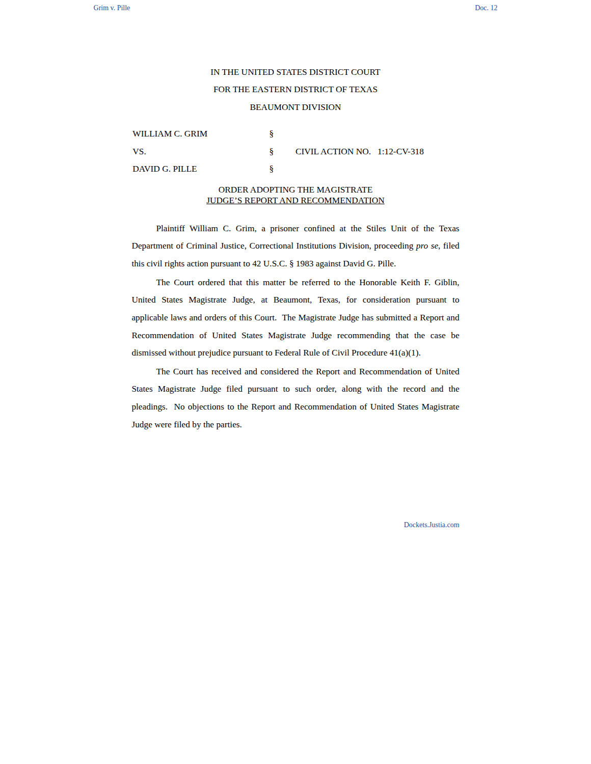Grim v. Pille Doc. 12
IN THE UNITED STATES DISTRICT COURT
FOR THE EASTERN DISTRICT OF TEXAS
BEAUMONT DIVISION
| WILLIAM C. GRIM | § | |
| VS. | § | CIVIL ACTION NO. 1:12-CV-318 |
| DAVID G. PILLE | § | |
ORDER ADOPTING THE MAGISTRATE
JUDGE’S REPORT AND RECOMMENDATION
Plaintiff William C. Grim, a prisoner confined at the Stiles Unit of the Texas Department of Criminal Justice, Correctional Institutions Division, proceeding pro se, filed this civil rights action pursuant to 42 U.S.C. § 1983 against David G. Pille.
The Court ordered that this matter be referred to the Honorable Keith F. Giblin, United States Magistrate Judge, at Beaumont, Texas, for consideration pursuant to applicable laws and orders of this Court. The Magistrate Judge has submitted a Report and Recommendation of United States Magistrate Judge recommending that the case be dismissed without prejudice pursuant to Federal Rule of Civil Procedure 41(a)(1).
The Court has received and considered the Report and Recommendation of United States Magistrate Judge filed pursuant to such order, along with the record and the pleadings. No objections to the Report and Recommendation of United States Magistrate Judge were filed by the parties.
Dockets.Justia.com